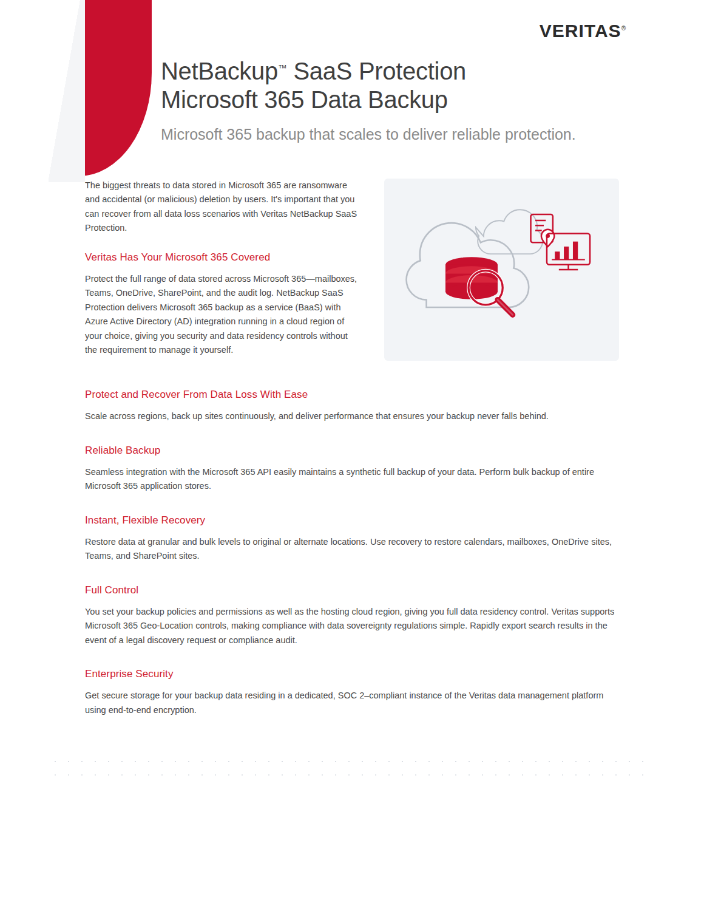VERITAS®
NetBackup™ SaaS Protection
Microsoft 365 Data Backup
Microsoft 365 backup that scales to deliver reliable protection.
The biggest threats to data stored in Microsoft 365 are ransomware and accidental (or malicious) deletion by users. It's important that you can recover from all data loss scenarios with Veritas NetBackup SaaS Protection.
Veritas Has Your Microsoft 365 Covered
Protect the full range of data stored across Microsoft 365—mailboxes, Teams, OneDrive, SharePoint, and the audit log. NetBackup SaaS Protection delivers Microsoft 365 backup as a service (BaaS) with Azure Active Directory (AD) integration running in a cloud region of your choice, giving you security and data residency controls without the requirement to manage it yourself.
Protect and Recover From Data Loss With Ease
Scale across regions, back up sites continuously, and deliver performance that ensures your backup never falls behind.
Reliable Backup
Seamless integration with the Microsoft 365 API easily maintains a synthetic full backup of your data. Perform bulk backup of entire Microsoft 365 application stores.
Instant, Flexible Recovery
Restore data at granular and bulk levels to original or alternate locations. Use recovery to restore calendars, mailboxes, OneDrive sites, Teams, and SharePoint sites.
Full Control
You set your backup policies and permissions as well as the hosting cloud region, giving you full data residency control. Veritas supports Microsoft 365 Geo-Location controls, making compliance with data sovereignty regulations simple. Rapidly export search results in the event of a legal discovery request or compliance audit.
Enterprise Security
Get secure storage for your backup data residing in a dedicated, SOC 2–compliant instance of the Veritas data management platform using end-to-end encryption.